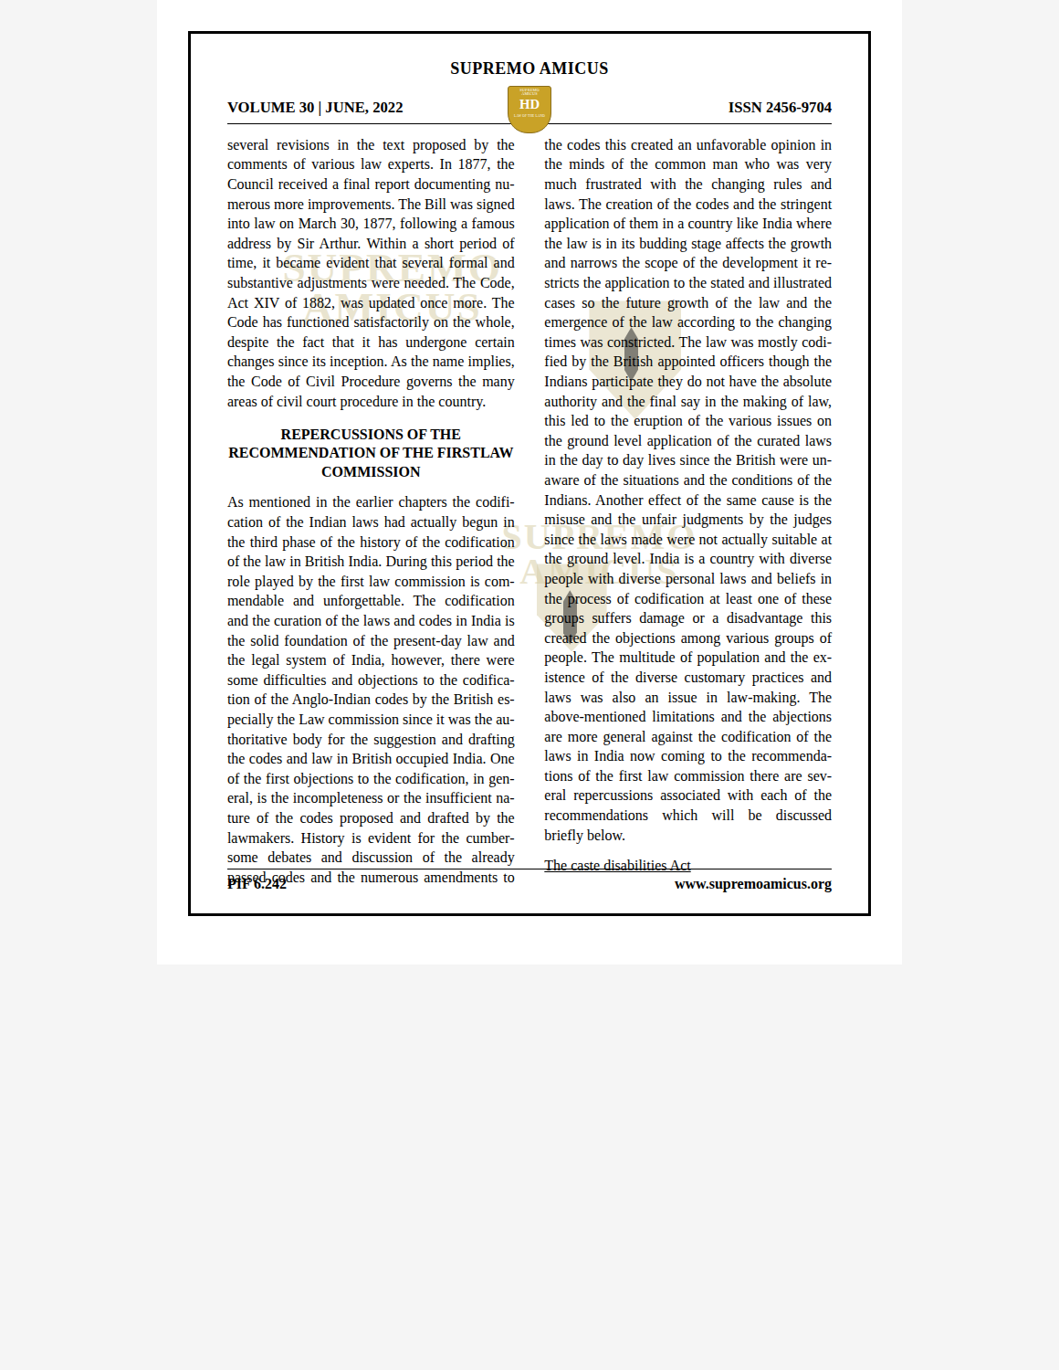SUPREMO AMICUS
SUPREMO
AMICUS
HD
LAW OF THE LAND
VOLUME 30 | JUNE, 2022
ISSN 2456-9704
SUPREMO
AMICUS
SUPREMO
AMICUS
several revisions in the text proposed by the comments of various law experts. In 1877, the Council received a final report documenting numerous more improvements. The Bill was signed into law on March 30, 1877, following a famous address by Sir Arthur. Within a short period of time, it became evident that several formal and substantive adjustments were needed. The Code, Act XIV of 1882, was updated once more. The Code has functioned satisfactorily on the whole, despite the fact that it has undergone certain changes since its inception. As the name implies, the Code of Civil Procedure governs the many areas of civil court procedure in the country.
REPERCUSSIONS OF THE RECOMMENDATION OF THE FIRSTLAW COMMISSION
As mentioned in the earlier chapters the codification of the Indian laws had actually begun in the third phase of the history of the codification of the law in British India. During this period the role played by the first law commission is commendable and unforgettable. The codification and the curation of the laws and codes in India is the solid foundation of the present-day law and the legal system of India, however, there were some difficulties and objections to the codification of the Anglo-Indian codes by the British especially the Law commission since it was the authoritative body for the suggestion and drafting the codes and law in British occupied India. One of the first objections to the codification, in general, is the incompleteness or the insufficient nature of the codes proposed and drafted by the lawmakers. History is evident for the cumbersome debates and discussion of the already passed codes and the numerous amendments to the codes this created an unfavorable opinion in the minds of the common man who was very much frustrated with the changing rules and laws. The creation of the codes and the stringent application of them in a country like India where the law is in its budding stage affects the growth and narrows the scope of the development it restricts the application to the stated and illustrated cases so the future growth of the law and the emergence of the law according to the changing times was constricted. The law was mostly codified by the British appointed officers though the Indians participate they do not have the absolute authority and the final say in the making of law, this led to the eruption of the various issues on the ground level application of the curated laws in the day to day lives since the British were unaware of the situations and the conditions of the Indians. Another effect of the same cause is the misuse and the unfair judgments by the judges since the laws made were not actually suitable at the ground level. India is a country with diverse people with diverse personal laws and beliefs in the process of codification at least one of these groups suffers damage or a disadvantage this created the objections among various groups of people. The multitude of population and the existence of the diverse customary practices and laws was also an issue in law-making. The above-mentioned limitations and the abjections are more general against the codification of the laws in India now coming to the recommendations of the first law commission there are several repercussions associated with each of the recommendations which will be discussed briefly below.
The caste disabilities Act
PIF 6.242
www.supremoamicus.org